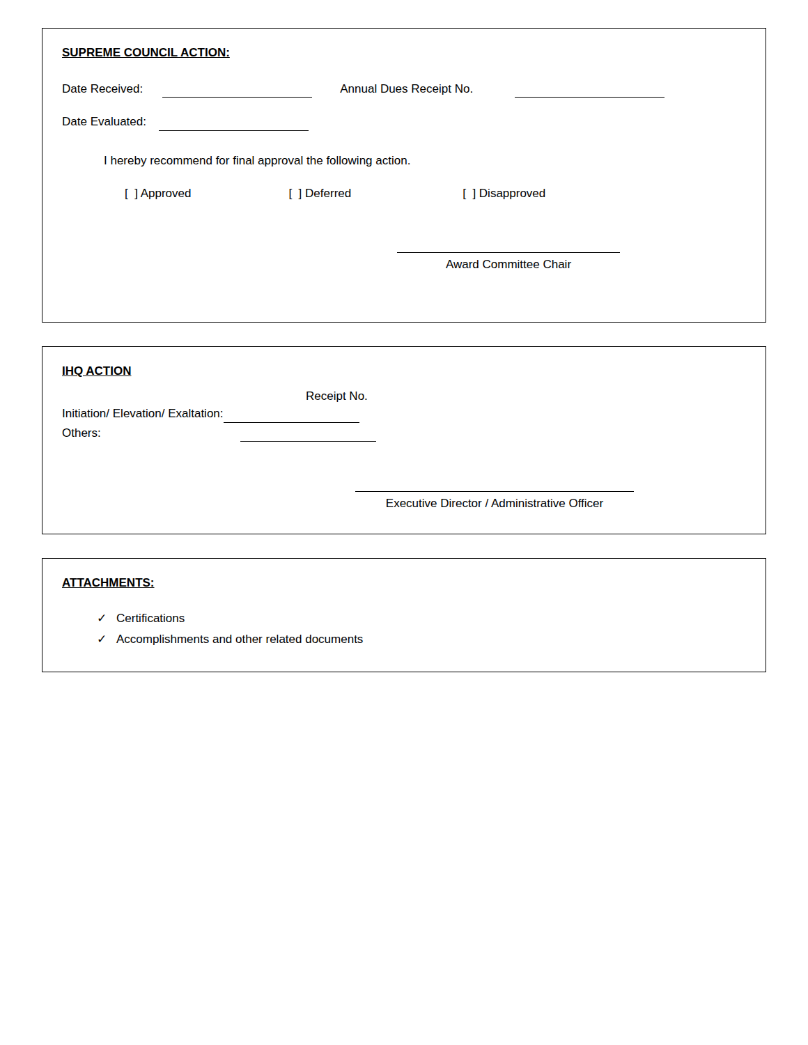SUPREME COUNCIL ACTION:
Date Received: Annual Dues Receipt No.
Date Evaluated:
I hereby recommend for final approval the following action.
[ ] Approved[ ] Deferred[ ] Disapproved
Award Committee Chair
IHQ ACTION
Receipt No.
Initiation/ Elevation/ Exaltation:
Others:
Executive Director / Administrative Officer
ATTACHMENTS:
Certifications
Accomplishments and other related documents